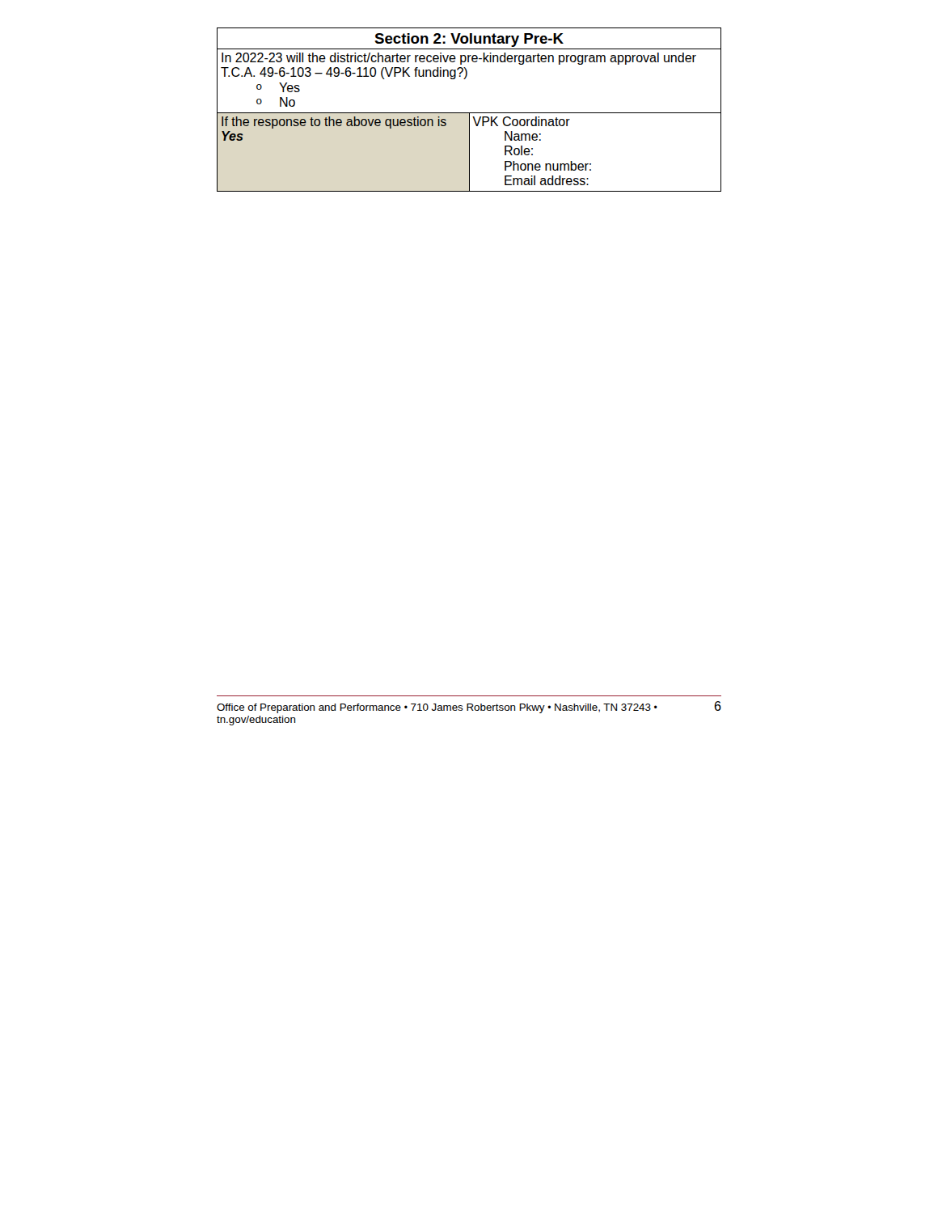| Section 2: Voluntary Pre-K |
| --- |
| In 2022-23 will the district/charter receive pre-kindergarten program approval under T.C.A. 49-6-103 – 49-6-110 (VPK funding?) Yes No |
| If the response to the above question is Yes | VPK Coordinator Name: Role: Phone number: Email address: |
Office of Preparation and Performance • 710 James Robertson Pkwy • Nashville, TN 37243 • tn.gov/education 6